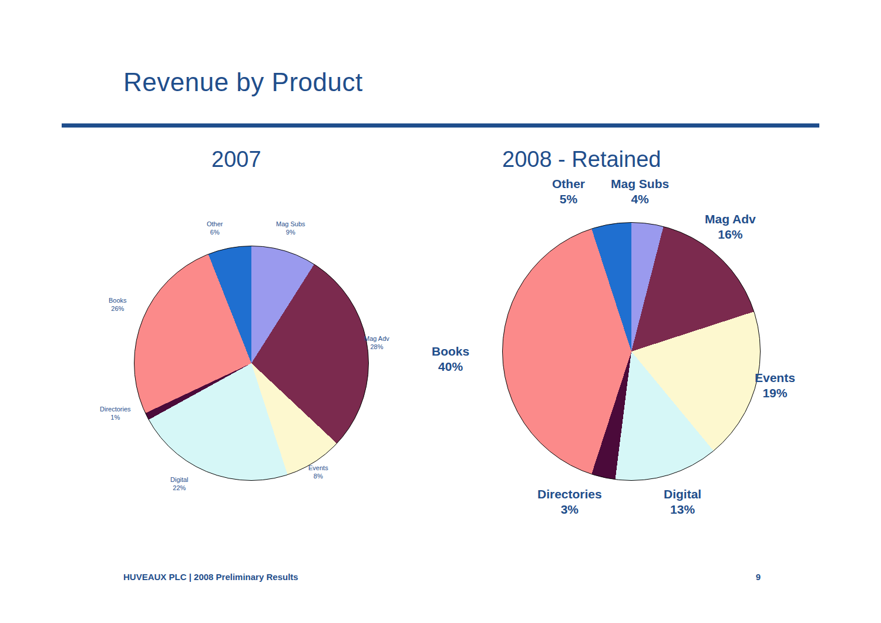Revenue by Product
2007
2008 - Retained
Other
6%
Mag Subs
9%
Books
26%
Mag Adv
28%
Directories
1%
Digital
22%
Events
8%
Other
5%
Mag Subs
4%
Mag Adv
16%
Books
40%
Events
19%
Digital
13%
Directories
3%
HUVEAUX PLC | 2008 Preliminary Results
9